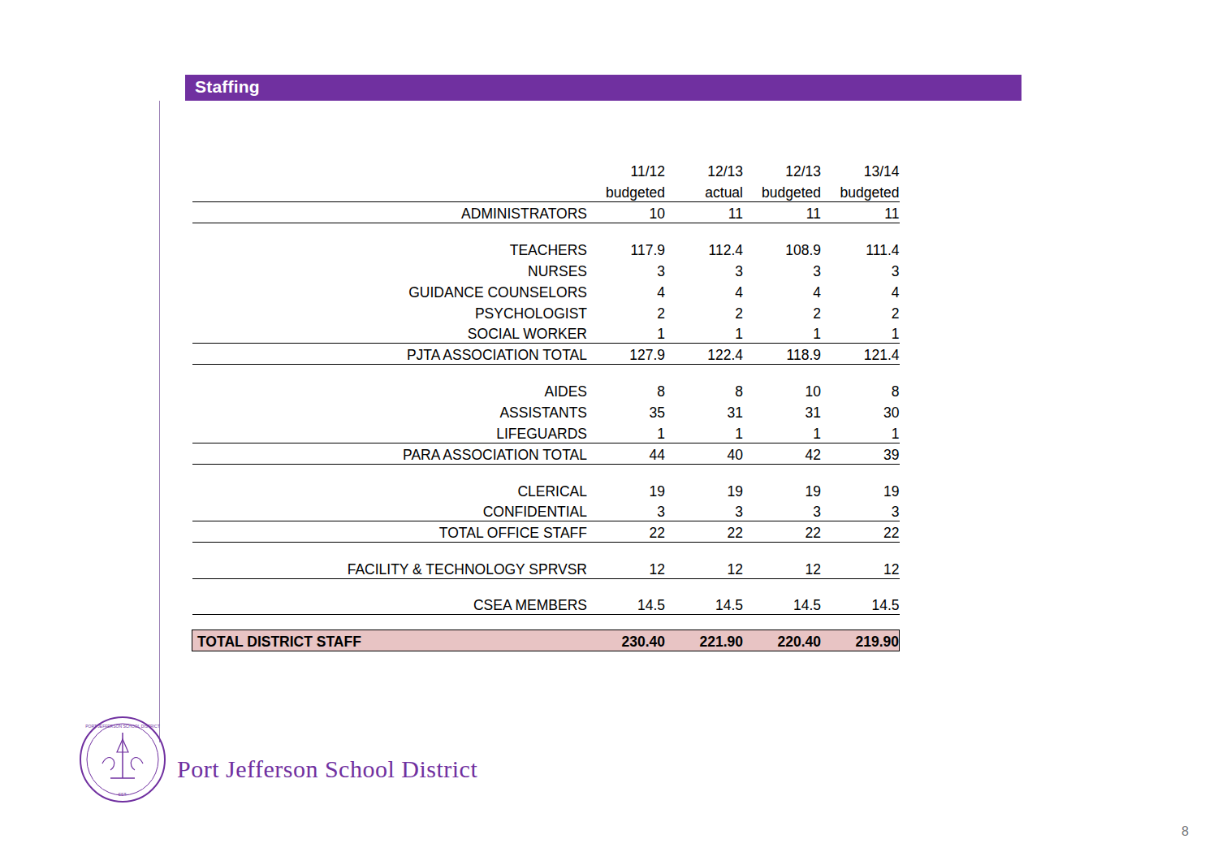Staffing
| | 11/12 | 12/13 | 12/13 | 13/14 |
| | budgeted | actual | budgeted | budgeted |
| ADMINISTRATORS | 10 | 11 | 11 | 11 |
| TEACHERS | 117.9 | 112.4 | 108.9 | 111.4 |
| NURSES | 3 | 3 | 3 | 3 |
| GUIDANCE COUNSELORS | 4 | 4 | 4 | 4 |
| PSYCHOLOGIST | 2 | 2 | 2 | 2 |
| SOCIAL WORKER | 1 | 1 | 1 | 1 |
| PJTA ASSOCIATION TOTAL | 127.9 | 122.4 | 118.9 | 121.4 |
| AIDES | 8 | 8 | 10 | 8 |
| ASSISTANTS | 35 | 31 | 31 | 30 |
| LIFEGUARDS | 1 | 1 | 1 | 1 |
| PARA ASSOCIATION TOTAL | 44 | 40 | 42 | 39 |
| CLERICAL | 19 | 19 | 19 | 19 |
| CONFIDENTIAL | 3 | 3 | 3 | 3 |
| TOTAL OFFICE STAFF | 22 | 22 | 22 | 22 |
| FACILITY & TECHNOLOGY SPRVSR | 12 | 12 | 12 | 12 |
| CSEA MEMBERS | 14.5 | 14.5 | 14.5 | 14.5 |
| TOTAL DISTRICT STAFF | 230.40 | 221.90 | 220.40 | 219.90 |
PORT JEFFERSON SCHOOL DISTRICT EST.
Port Jefferson School District
8